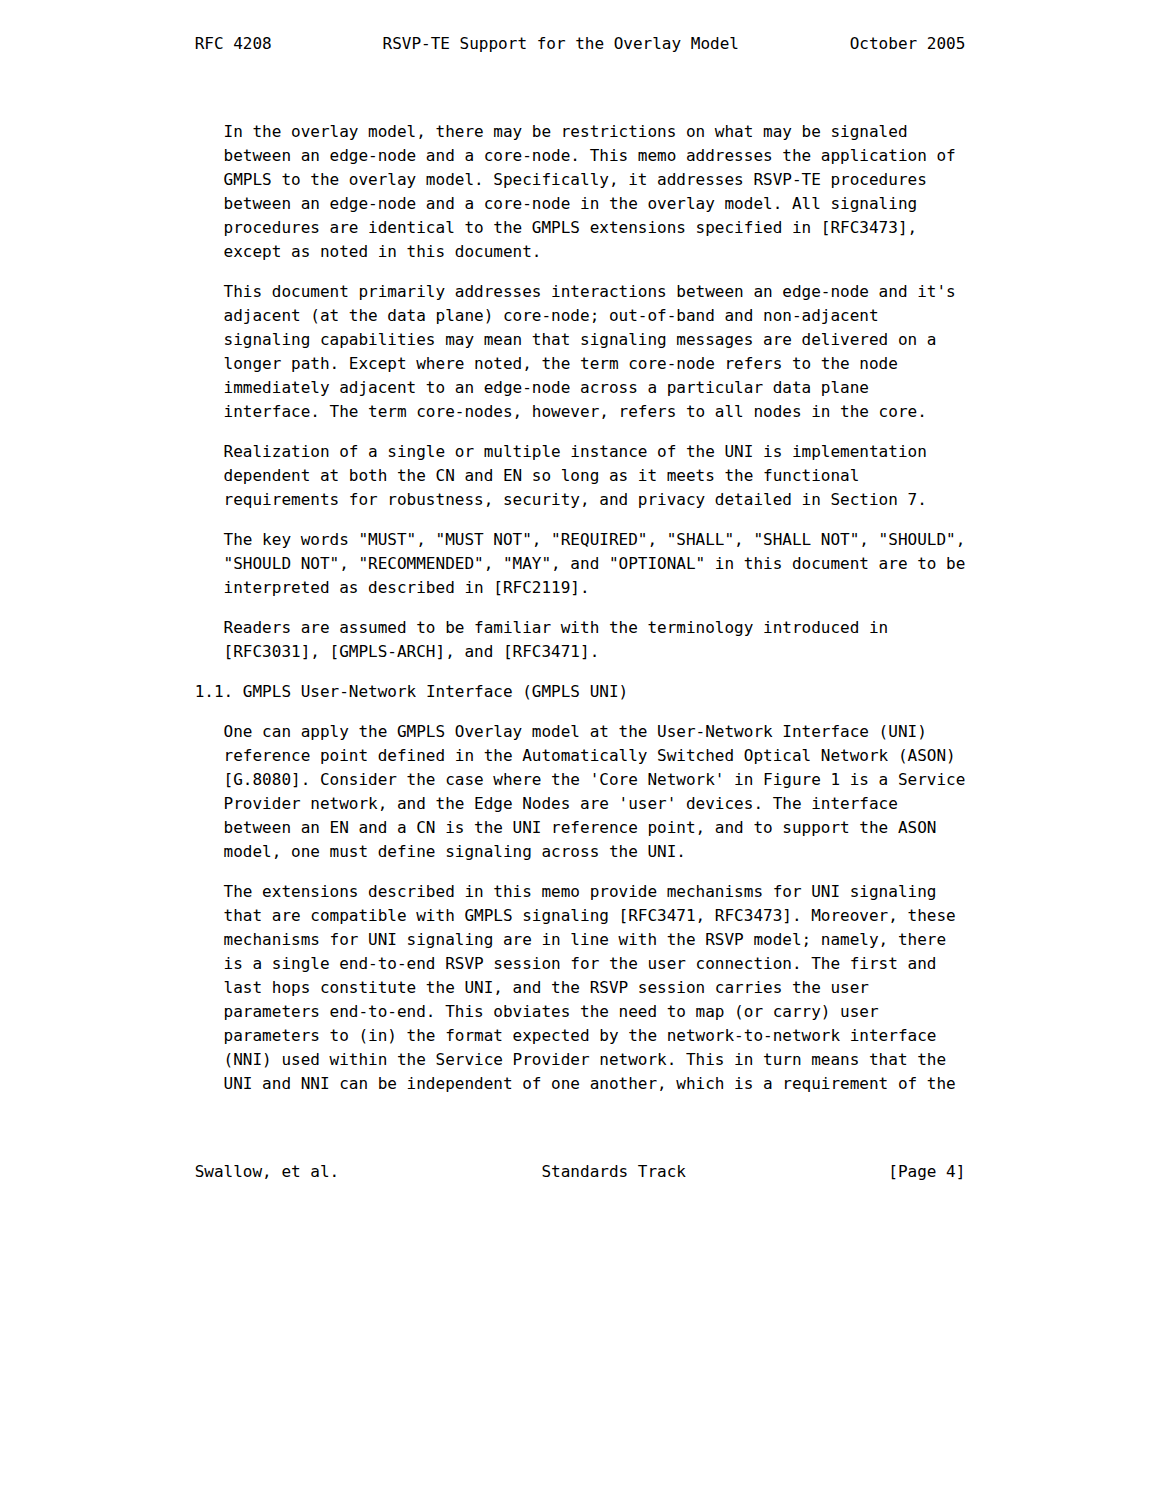RFC 4208 RSVP-TE Support for the Overlay Model October 2005
In the overlay model, there may be restrictions on what may be signaled between an edge-node and a core-node. This memo addresses the application of GMPLS to the overlay model. Specifically, it addresses RSVP-TE procedures between an edge-node and a core-node in the overlay model. All signaling procedures are identical to the GMPLS extensions specified in [RFC3473], except as noted in this document.
This document primarily addresses interactions between an edge-node and it's adjacent (at the data plane) core-node; out-of-band and non-adjacent signaling capabilities may mean that signaling messages are delivered on a longer path. Except where noted, the term core-node refers to the node immediately adjacent to an edge-node across a particular data plane interface. The term core-nodes, however, refers to all nodes in the core.
Realization of a single or multiple instance of the UNI is implementation dependent at both the CN and EN so long as it meets the functional requirements for robustness, security, and privacy detailed in Section 7.
The key words "MUST", "MUST NOT", "REQUIRED", "SHALL", "SHALL NOT", "SHOULD", "SHOULD NOT", "RECOMMENDED", "MAY", and "OPTIONAL" in this document are to be interpreted as described in [RFC2119].
Readers are assumed to be familiar with the terminology introduced in [RFC3031], [GMPLS-ARCH], and [RFC3471].
1.1. GMPLS User-Network Interface (GMPLS UNI)
One can apply the GMPLS Overlay model at the User-Network Interface (UNI) reference point defined in the Automatically Switched Optical Network (ASON) [G.8080]. Consider the case where the 'Core Network' in Figure 1 is a Service Provider network, and the Edge Nodes are 'user' devices. The interface between an EN and a CN is the UNI reference point, and to support the ASON model, one must define signaling across the UNI.
The extensions described in this memo provide mechanisms for UNI signaling that are compatible with GMPLS signaling [RFC3471, RFC3473]. Moreover, these mechanisms for UNI signaling are in line with the RSVP model; namely, there is a single end-to-end RSVP session for the user connection. The first and last hops constitute the UNI, and the RSVP session carries the user parameters end-to-end. This obviates the need to map (or carry) user parameters to (in) the format expected by the network-to-network interface (NNI) used within the Service Provider network. This in turn means that the UNI and NNI can be independent of one another, which is a requirement of the
Swallow, et al. Standards Track [Page 4]